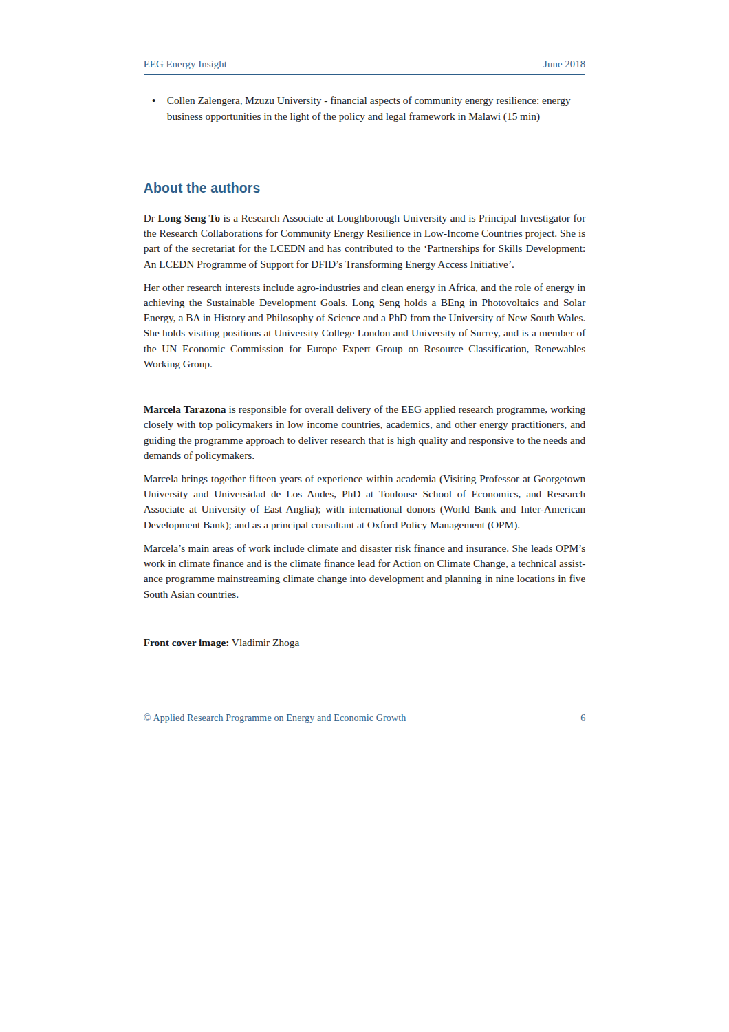EEG Energy Insight
June 2018
Collen Zalengera, Mzuzu University - financial aspects of community energy resilience: energy business opportunities in the light of the policy and legal framework in Malawi (15 min)
About the authors
Dr Long Seng To is a Research Associate at Loughborough University and is Principal Investigator for the Research Collaborations for Community Energy Resilience in Low-Income Countries project. She is part of the secretariat for the LCEDN and has contributed to the ‘Partnerships for Skills Development: An LCEDN Programme of Support for DFID’s Transforming Energy Access Initiative’.
Her other research interests include agro-industries and clean energy in Africa, and the role of energy in achieving the Sustainable Development Goals. Long Seng holds a BEng in Photovoltaics and Solar Energy, a BA in History and Philosophy of Science and a PhD from the University of New South Wales. She holds visiting positions at University College London and University of Surrey, and is a member of the UN Economic Commission for Europe Expert Group on Resource Classification, Renewables Working Group.
Marcela Tarazona is responsible for overall delivery of the EEG applied research programme, working closely with top policymakers in low income countries, academics, and other energy practitioners, and guiding the programme approach to deliver research that is high quality and responsive to the needs and demands of policymakers.
Marcela brings together fifteen years of experience within academia (Visiting Professor at Georgetown University and Universidad de Los Andes, PhD at Toulouse School of Economics, and Research Associate at University of East Anglia); with international donors (World Bank and Inter-American Development Bank); and as a principal consultant at Oxford Policy Management (OPM).
Marcela’s main areas of work include climate and disaster risk finance and insurance. She leads OPM’s work in climate finance and is the climate finance lead for Action on Climate Change, a technical assistance programme mainstreaming climate change into development and planning in nine locations in five South Asian countries.
Front cover image: Vladimir Zhoga
© Applied Research Programme on Energy and Economic Growth
6